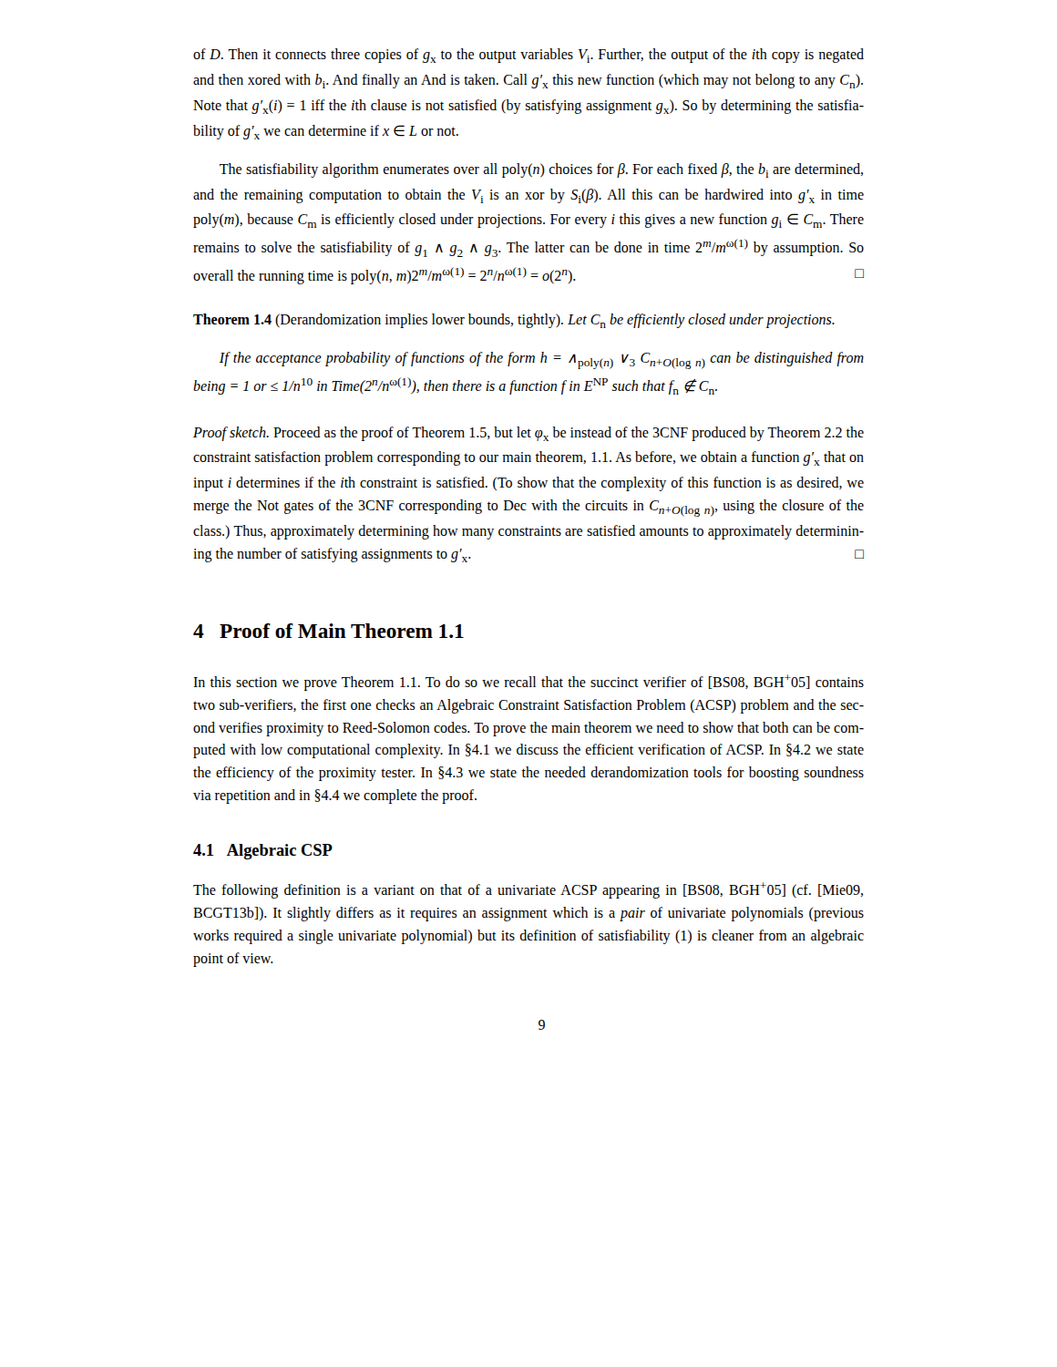of D. Then it connects three copies of gx to the output variables Vi. Further, the output of the ith copy is negated and then xored with bi. And finally an And is taken. Call g′x this new function (which may not belong to any Cn). Note that g′x(i) = 1 iff the ith clause is not satisfied (by satisfying assignment gx). So by determining the satisfiability of g′x we can determine if x ∈ L or not.
The satisfiability algorithm enumerates over all poly(n) choices for β. For each fixed β, the bi are determined, and the remaining computation to obtain the Vi is an xor by Si(β). All this can be hardwired into g′x in time poly(m), because Cm is efficiently closed under projections. For every i this gives a new function gi ∈ Cm. There remains to solve the satisfiability of g1 ∧ g2 ∧ g3. The latter can be done in time 2m/mω(1) by assumption. So overall the running time is poly(n, m)2m/mω(1) = 2n/nω(1) = o(2n). □
Theorem 1.4 (Derandomization implies lower bounds, tightly). Let Cn be efficiently closed under projections.
If the acceptance probability of functions of the form h = ∧poly(n) ∨3 Cn+O(log n) can be distinguished from being = 1 or ≤ 1/n10 in Time(2n/nω(1)), then there is a function f in ENP such that fn ∉ Cn.
Proof sketch. Proceed as the proof of Theorem 1.5, but let φx be instead of the 3CNF produced by Theorem 2.2 the constraint satisfaction problem corresponding to our main theorem, 1.1. As before, we obtain a function g′x that on input i determines if the ith constraint is satisfied. (To show that the complexity of this function is as desired, we merge the Not gates of the 3CNF corresponding to Dec with the circuits in Cn+O(log n), using the closure of the class.) Thus, approximately determining how many constraints are satisfied amounts to approximately determinining the number of satisfying assignments to g′x. □
4 Proof of Main Theorem 1.1
In this section we prove Theorem 1.1. To do so we recall that the succinct verifier of [BS08, BGH+05] contains two sub-verifiers, the first one checks an Algebraic Constraint Satisfaction Problem (ACSP) problem and the second verifies proximity to Reed-Solomon codes. To prove the main theorem we need to show that both can be computed with low computational complexity. In §4.1 we discuss the efficient verification of ACSP. In §4.2 we state the efficiency of the proximity tester. In §4.3 we state the needed derandomization tools for boosting soundness via repetition and in §4.4 we complete the proof.
4.1 Algebraic CSP
The following definition is a variant on that of a univariate ACSP appearing in [BS08, BGH+05] (cf. [Mie09, BCGT13b]). It slightly differs as it requires an assignment which is a pair of univariate polynomials (previous works required a single univariate polynomial) but its definition of satisfiability (1) is cleaner from an algebraic point of view.
9